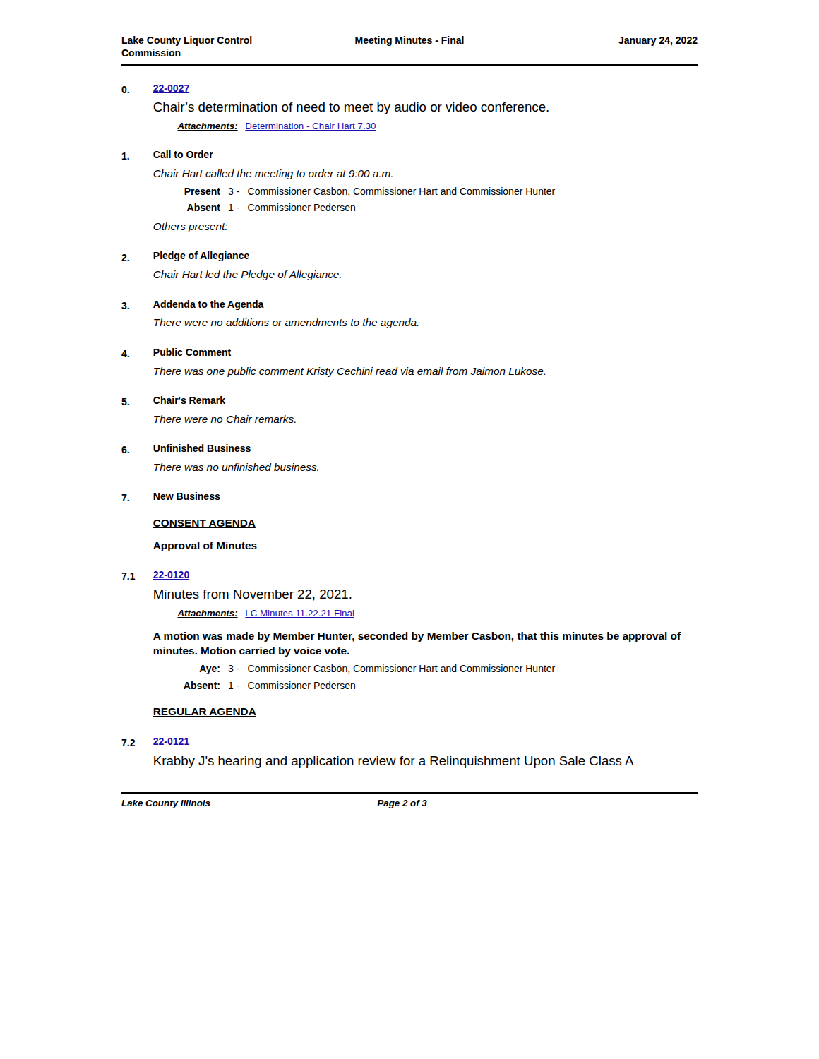Lake County Liquor Control
Commission
Meeting Minutes - Final
January 24, 2022
0.
22-0027
Chair’s determination of need to meet by audio or video conference.
Attachments: Determination - Chair Hart 7.30
1.
Call to Order
Chair Hart called the meeting to order at 9:00 a.m.
Present 3 - Commissioner Casbon, Commissioner Hart and Commissioner Hunter
Absent 1 - Commissioner Pedersen
Others present:
2.
Pledge of Allegiance
Chair Hart led the Pledge of Allegiance.
3.
Addenda to the Agenda
There were no additions or amendments to the agenda.
4.
Public Comment
There was one public comment Kristy Cechini read via email from Jaimon Lukose.
5.
Chair's Remark
There were no Chair remarks.
6.
Unfinished Business
There was no unfinished business.
7.
New Business
CONSENT AGENDA
Approval of Minutes
7.1
22-0120
Minutes from November 22, 2021.
Attachments: LC Minutes 11.22.21 Final
A motion was made by Member Hunter, seconded by Member Casbon, that this minutes be approval of minutes. Motion carried by voice vote.
Aye: 3 - Commissioner Casbon, Commissioner Hart and Commissioner Hunter
Absent: 1 - Commissioner Pedersen
REGULAR AGENDA
7.2
22-0121
Krabby J's hearing and application review for a Relinquishment Upon Sale Class A
Lake County Illinois
Page 2 of 3